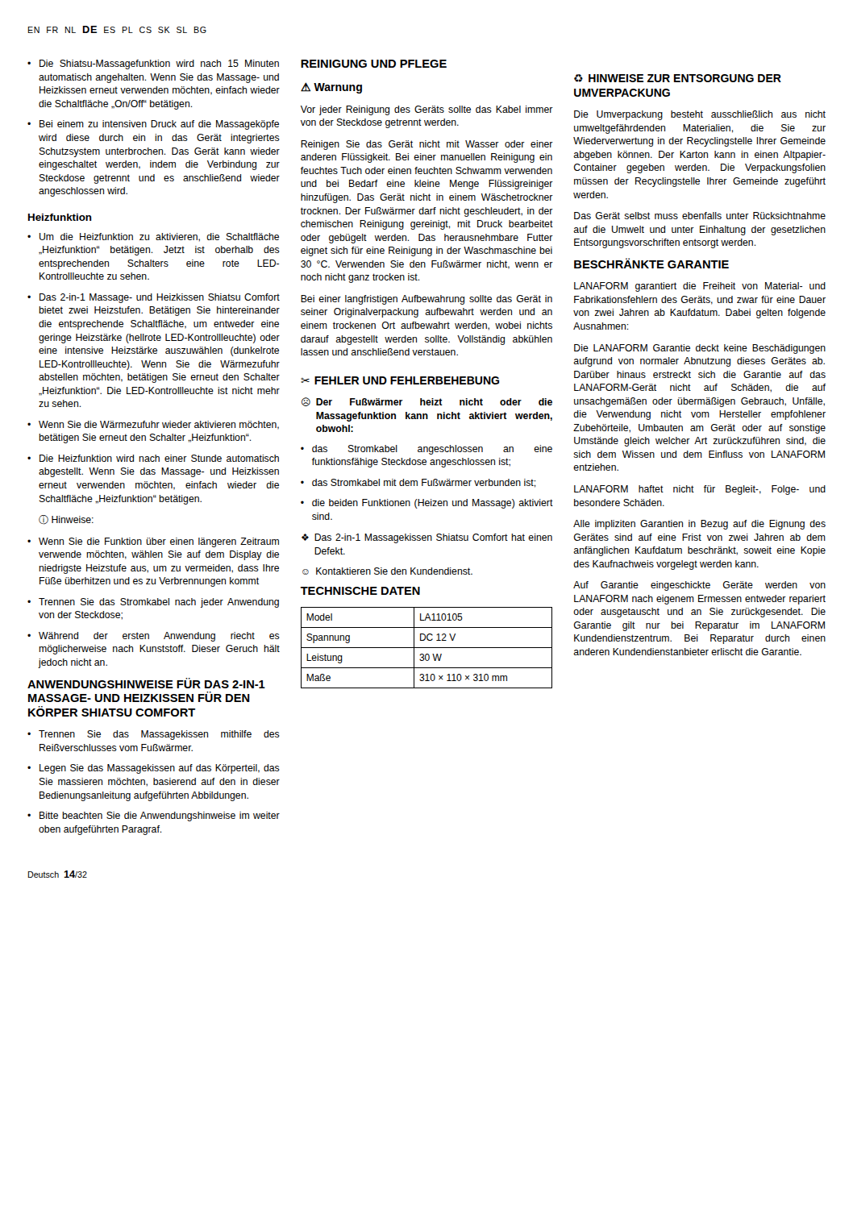EN FR NL DE ES PL CS SK SL BG
Die Shiatsu-Massagefunktion wird nach 15 Minuten automatisch angehalten. Wenn Sie das Massage- und Heizkissen erneut verwenden möchten, einfach wieder die Schaltfläche „On/Off“ betätigen.
Bei einem zu intensiven Druck auf die Massageköpfe wird diese durch ein in das Gerät integriertes Schutzsystem unterbrochen. Das Gerät kann wieder eingeschaltet werden, indem die Verbindung zur Steckdose getrennt und es anschließend wieder angeschlossen wird.
Heizfunktion
Um die Heizfunktion zu aktivieren, die Schaltfläche „Heizfunktion“ betätigen. Jetzt ist oberhalb des entsprechenden Schalters eine rote LED-Kontrollleuchte zu sehen.
Das 2-in-1 Massage- und Heizkissen Shiatsu Comfort bietet zwei Heizstufen. Betätigen Sie hintereinander die entsprechende Schaltfläche, um entweder eine geringe Heizstärke (hellrote LED-Kontrollleuchte) oder eine intensive Heizstärke auszuwählen (dunkelrote LED-Kontrollleuchte). Wenn Sie die Wärmezufuhr abstellen möchten, betätigen Sie erneut den Schalter „Heizfunktion“. Die LED-Kontrollleuchte ist nicht mehr zu sehen.
Wenn Sie die Wärmezufuhr wieder aktivieren möchten, betätigen Sie erneut den Schalter „Heizfunktion“.
Die Heizfunktion wird nach einer Stunde automatisch abgestellt. Wenn Sie das Massage- und Heizkissen erneut verwenden möchten, einfach wieder die Schaltfläche „Heizfunktion“ betätigen.
ⓘ Hinweise:
Wenn Sie die Funktion über einen längeren Zeitraum verwende möchten, wählen Sie auf dem Display die niedrigste Heizstufe aus, um zu vermeiden, dass Ihre Füße überhitzen und es zu Verbrennungen kommt
Trennen Sie das Stromkabel nach jeder Anwendung von der Steckdose;
Während der ersten Anwendung riecht es möglicherweise nach Kunststoff. Dieser Geruch hält jedoch nicht an.
Anwendungshinweise für das 2-in-1 Massage- und Heizkissen für den Körper Shiatsu Comfort
Trennen Sie das Massagekissen mithilfe des Reißverschlusses vom Fußwärmer.
Legen Sie das Massagekissen auf das Körperteil, das Sie massieren möchten, basierend auf den in dieser Bedienungsanleitung aufgeführten Abbildungen.
Bitte beachten Sie die Anwendungshinweise im weiter oben aufgeführten Paragraf.
REINIGUNG UND PFLEGE
⚠ Warnung
Vor jeder Reinigung des Geräts sollte das Kabel immer von der Steckdose getrennt werden.
Reinigen Sie das Gerät nicht mit Wasser oder einer anderen Flüssigkeit. Bei einer manuellen Reinigung ein feuchtes Tuch oder einen feuchten Schwamm verwenden und bei Bedarf eine kleine Menge Flüssigreiniger hinzufügen. Das Gerät nicht in einem Wäschetrockner trocknen. Der Fußwärmer darf nicht geschleudert, in der chemischen Reinigung gereinigt, mit Druck bearbeitet oder gebügelt werden. Das herausnehmbare Futter eignet sich für eine Reinigung in der Waschmaschine bei 30 °C. Verwenden Sie den Fußwärmer nicht, wenn er noch nicht ganz trocken ist.
Bei einer langfristigen Aufbewahrung sollte das Gerät in seiner Originalverpackung aufbewahrt werden und an einem trockenen Ort aufbewahrt werden, wobei nichts darauf abgestellt werden sollte. Vollständig abkühlen lassen und anschließend verstauen.
✂FEHLER UND FEHLERBEHEBUNG
☹
Der Fußwärmer heizt nicht oder die Massagefunktion kann nicht aktiviert werden, obwohl:
das Stromkabel angeschlossen an eine funktionsfähige Steckdose angeschlossen ist;
das Stromkabel mit dem Fußwärmer verbunden ist;
die beiden Funktionen (Heizen und Massage) aktiviert sind.
❖
Das 2-in-1 Massagekissen Shiatsu Comfort hat einen Defekt.
☺
Kontaktieren Sie den Kundendienst.
TECHNISCHE DATEN
| Model | LA110105 |
| Spannung | DC 12 V |
| Leistung | 30 W |
| Maße | 310 × 110 × 310 mm |
♻HINWEISE ZUR ENTSORGUNG DER UMVERPACKUNG
Die Umverpackung besteht ausschließlich aus nicht umweltgefährdenden Materialien, die Sie zur Wiederverwertung in der Recyclingstelle Ihrer Gemeinde abgeben können. Der Karton kann in einen Altpapier-Container gegeben werden. Die Verpackungsfolien müssen der Recyclingstelle Ihrer Gemeinde zugeführt werden.
Das Gerät selbst muss ebenfalls unter Rücksichtnahme auf die Umwelt und unter Einhaltung der gesetzlichen Entsorgungsvorschriften entsorgt werden.
BESCHRÄNKTE GARANTIE
LANAFORM garantiert die Freiheit von Material- und Fabrikationsfehlern des Geräts, und zwar für eine Dauer von zwei Jahren ab Kaufdatum. Dabei gelten folgende Ausnahmen:
Die LANAFORM Garantie deckt keine Beschädigungen aufgrund von normaler Abnutzung dieses Gerätes ab. Darüber hinaus erstreckt sich die Garantie auf das LANAFORM-Gerät nicht auf Schäden, die auf unsachgemäßen oder übermäßigen Gebrauch, Unfälle, die Verwendung nicht vom Hersteller empfohlener Zubehörteile, Umbauten am Gerät oder auf sonstige Umstände gleich welcher Art zurückzuführen sind, die sich dem Wissen und dem Einfluss von LANAFORM entziehen.
LANAFORM haftet nicht für Begleit-, Folge- und besondere Schäden.
Alle impliziten Garantien in Bezug auf die Eignung des Gerätes sind auf eine Frist von zwei Jahren ab dem anfänglichen Kaufdatum beschränkt, soweit eine Kopie des Kaufnachweis vorgelegt werden kann.
Auf Garantie eingeschickte Geräte werden von LANAFORM nach eigenem Ermessen entweder repariert oder ausgetauscht und an Sie zurückgesendet. Die Garantie gilt nur bei Reparatur im LANAFORM Kundendienstzentrum. Bei Reparatur durch einen anderen Kundendienstanbieter erlischt die Garantie.
Deutsch 14/32